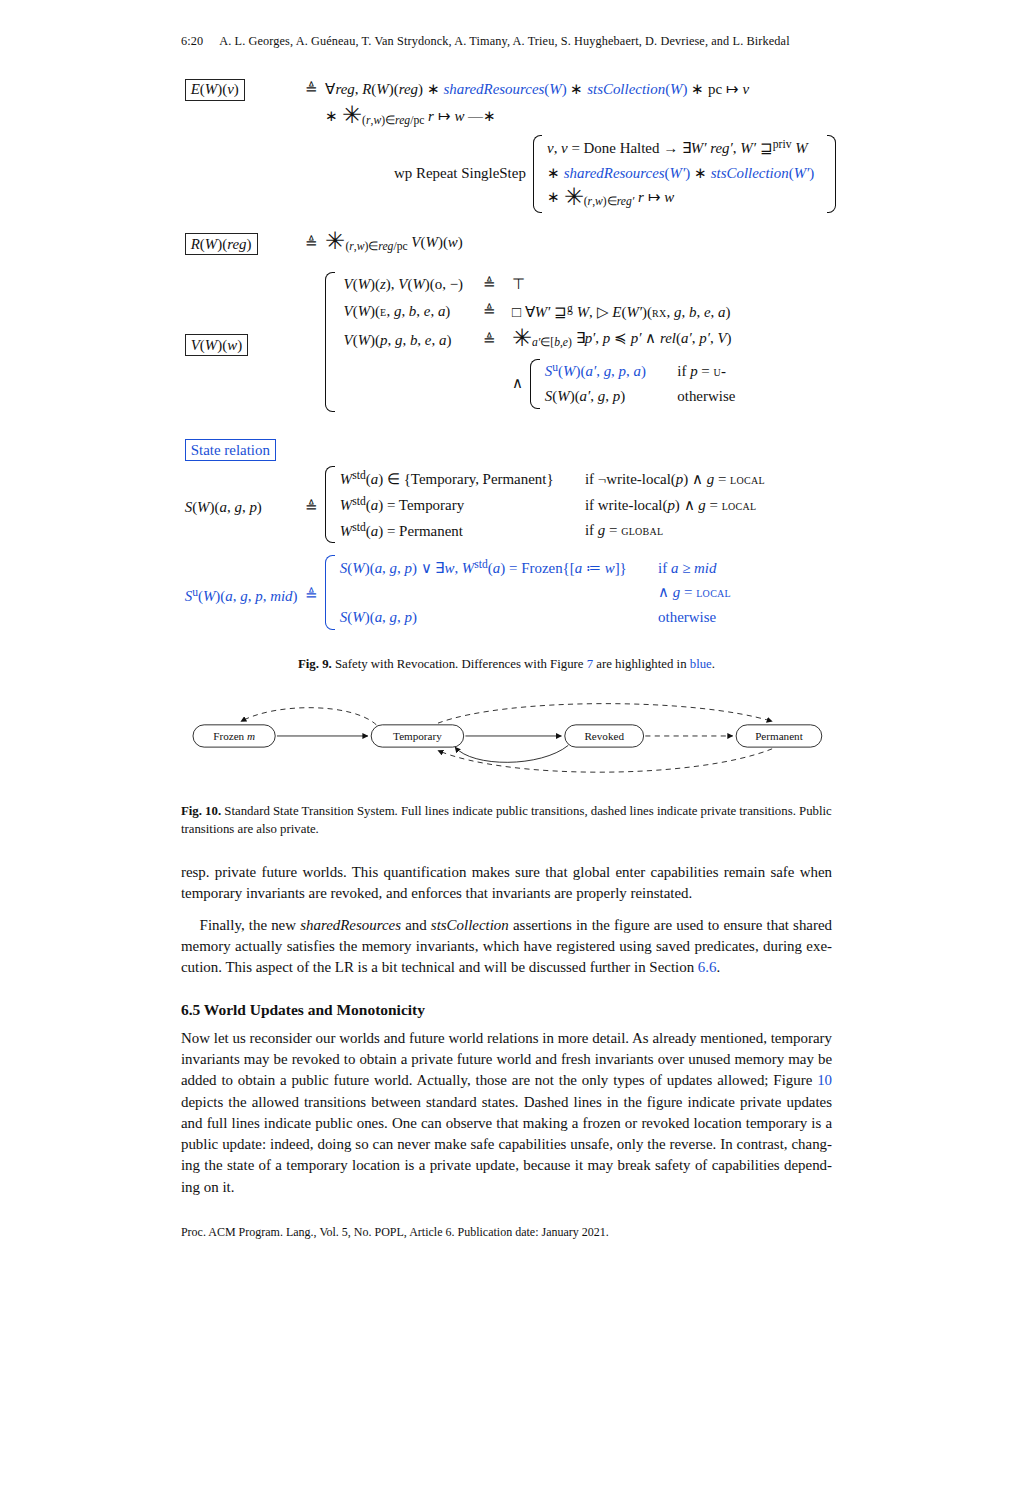6:20 A. L. Georges, A. Guéneau, T. Van Strydonck, A. Timany, A. Trieu, S. Huyghebaert, D. Devriese, and L. Birkedal
| E ( W )( v ) | ≜ | ∀ reg , R ( W )( reg ) ∗ sharedResources ( W ) ∗ stsCollection ( W ) ∗ pc ↦ v |
| | | ∗ ✳ ( r , w )∈ reg / pc r ↦ w —∗ |
| | | wp Repeat SingleStep v , v = Done Halted → ∃ W′ reg′ , W′ ⊒ priv W ∗ sharedResources ( W′ ) ∗ stsCollection ( W′ ) ∗ ✳ ( r , w )∈ reg′ r ↦ w |
| R ( W )( reg ) | ≜ | ✳ ( r , w )∈ reg / pc V ( W )( w ) |
| V ( W )( w ) | | / V ( W )( z ), V ( W )( o , −) / ≜ / ⊤ / / V ( W )( e , g , b , e , a ) / ≜ / □ ∀ W′ ⊒ g W , ▷ E ( W′ )( rx , g , b , e , a ) / / V ( W )( p , g , b , e , a ) / ≜ / ✳ a′ ∈[ b , e ) ∃ p′ , p ≼ p′ ∧ rel ( a′ , p′ , V ) / / / / ∧ S u ( W )( a′ , g , p , a ) if p = u - S ( W )( a′ , g , p ) otherwise / |
| State relation | | |
| S ( W )( a , g , p ) | ≜ | W std ( a ) ∈ {Temporary, Permanent} if ¬write-local( p ) ∧ g = local W std ( a ) = Temporary if write-local( p ) ∧ g = local W std ( a ) = Permanent if g = global |
| S u ( W )( a , g , p , mid ) | ≜ | S ( W )( a , g , p ) ∨ ∃ w , W std ( a ) = Frozen{[ a ≔ w ]} if a ≥ mid ∧ g = local S ( W )( a , g , p ) otherwise |
Fig. 9. Safety with Revocation. Differences with Figure 7 are highlighted in blue.
Frozen m Temporary Revoked Permanent
Fig. 10. Standard State Transition System. Full lines indicate public transitions, dashed lines indicate private transitions. Public transitions are also private.
resp. private future worlds. This quantification makes sure that global enter capabilities remain safe when temporary invariants are revoked, and enforces that invariants are properly reinstated.
Finally, the new sharedResources and stsCollection assertions in the figure are used to ensure that shared memory actually satisfies the memory invariants, which have registered using saved predicates, during execution. This aspect of the LR is a bit technical and will be discussed further in Section 6.6.
6.5 World Updates and Monotonicity
Now let us reconsider our worlds and future world relations in more detail. As already mentioned, temporary invariants may be revoked to obtain a private future world and fresh invariants over unused memory may be added to obtain a public future world. Actually, those are not the only types of updates allowed; Figure 10 depicts the allowed transitions between standard states. Dashed lines in the figure indicate private updates and full lines indicate public ones. One can observe that making a frozen or revoked location temporary is a public update: indeed, doing so can never make safe capabilities unsafe, only the reverse. In contrast, changing the state of a temporary location is a private update, because it may break safety of capabilities depending on it.
Proc. ACM Program. Lang., Vol. 5, No. POPL, Article 6. Publication date: January 2021.